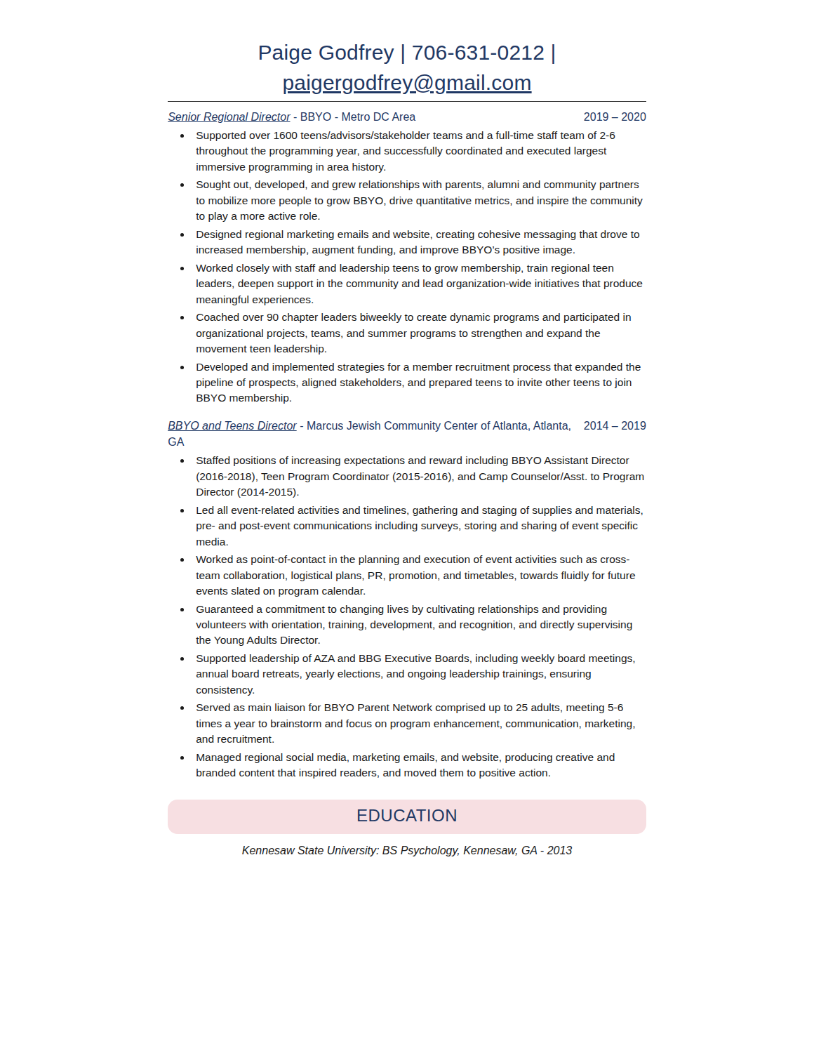Paige Godfrey | 706-631-0212 | paigergodfrey@gmail.com
Senior Regional Director - BBYO - Metro DC Area
2019 – 2020
Supported over 1600 teens/advisors/stakeholder teams and a full-time staff team of 2-6 throughout the programming year, and successfully coordinated and executed largest immersive programming in area history.
Sought out, developed, and grew relationships with parents, alumni and community partners to mobilize more people to grow BBYO, drive quantitative metrics, and inspire the community to play a more active role.
Designed regional marketing emails and website, creating cohesive messaging that drove to increased membership, augment funding, and improve BBYO’s positive image.
Worked closely with staff and leadership teens to grow membership, train regional teen leaders, deepen support in the community and lead organization-wide initiatives that produce meaningful experiences.
Coached over 90 chapter leaders biweekly to create dynamic programs and participated in organizational projects, teams, and summer programs to strengthen and expand the movement teen leadership.
Developed and implemented strategies for a member recruitment process that expanded the pipeline of prospects, aligned stakeholders, and prepared teens to invite other teens to join BBYO membership.
BBYO and Teens Director - Marcus Jewish Community Center of Atlanta, Atlanta, GA
2014 – 2019
Staffed positions of increasing expectations and reward including BBYO Assistant Director (2016-2018), Teen Program Coordinator (2015-2016), and Camp Counselor/Asst. to Program Director (2014-2015).
Led all event-related activities and timelines, gathering and staging of supplies and materials, pre- and post-event communications including surveys, storing and sharing of event specific media.
Worked as point-of-contact in the planning and execution of event activities such as cross-team collaboration, logistical plans, PR, promotion, and timetables, towards fluidly for future events slated on program calendar.
Guaranteed a commitment to changing lives by cultivating relationships and providing volunteers with orientation, training, development, and recognition, and directly supervising the Young Adults Director.
Supported leadership of AZA and BBG Executive Boards, including weekly board meetings, annual board retreats, yearly elections, and ongoing leadership trainings, ensuring consistency.
Served as main liaison for BBYO Parent Network comprised up to 25 adults, meeting 5-6 times a year to brainstorm and focus on program enhancement, communication, marketing, and recruitment.
Managed regional social media, marketing emails, and website, producing creative and branded content that inspired readers, and moved them to positive action.
EDUCATION
Kennesaw State University: BS Psychology, Kennesaw, GA - 2013